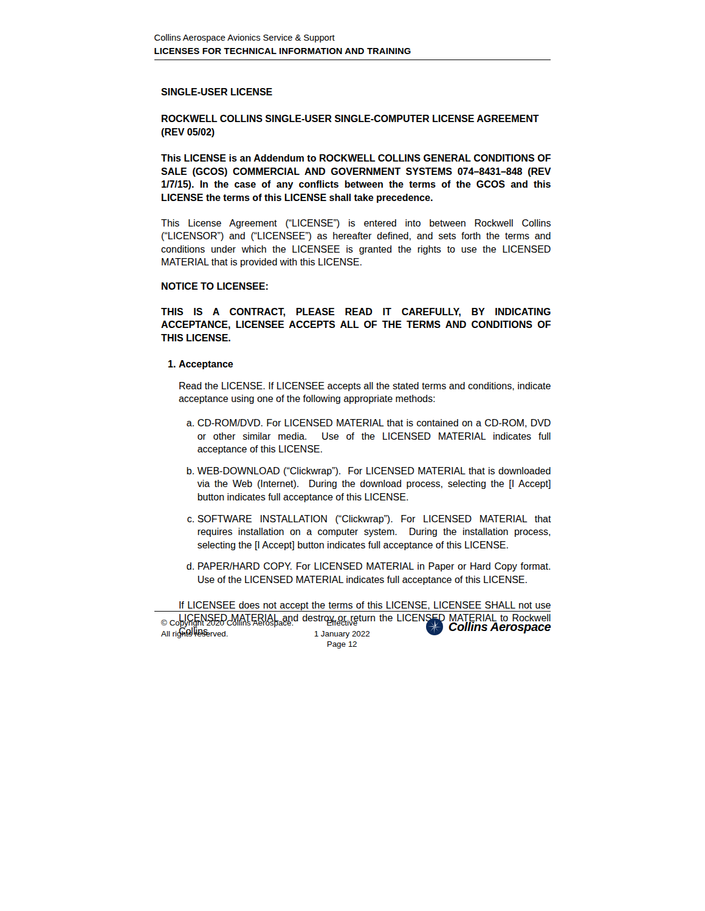Collins Aerospace Avionics Service & Support
LICENSES FOR TECHNICAL INFORMATION AND TRAINING
SINGLE-USER LICENSE
ROCKWELL COLLINS SINGLE-USER SINGLE-COMPUTER LICENSE AGREEMENT (REV 05/02)
This LICENSE is an Addendum to ROCKWELL COLLINS GENERAL CONDITIONS OF SALE (GCOS) COMMERCIAL AND GOVERNMENT SYSTEMS 074–8431–848 (REV 1/7/15). In the case of any conflicts between the terms of the GCOS and this LICENSE the terms of this LICENSE shall take precedence.
This License Agreement (“LICENSE”) is entered into between Rockwell Collins (“LICENSOR”) and (“LICENSEE”) as hereafter defined, and sets forth the terms and conditions under which the LICENSEE is granted the rights to use the LICENSED MATERIAL that is provided with this LICENSE.
NOTICE TO LICENSEE:
THIS IS A CONTRACT, PLEASE READ IT CAREFULLY, BY INDICATING ACCEPTANCE, LICENSEE ACCEPTS ALL OF THE TERMS AND CONDITIONS OF THIS LICENSE.
Acceptance
Read the LICENSE. If LICENSEE accepts all the stated terms and conditions, indicate acceptance using one of the following appropriate methods:
CD-ROM/DVD. For LICENSED MATERIAL that is contained on a CD-ROM, DVD or other similar media. Use of the LICENSED MATERIAL indicates full acceptance of this LICENSE.
WEB-DOWNLOAD (“Clickwrap”). For LICENSED MATERIAL that is downloaded via the Web (Internet). During the download process, selecting the [I Accept] button indicates full acceptance of this LICENSE.
SOFTWARE INSTALLATION (“Clickwrap”). For LICENSED MATERIAL that requires installation on a computer system. During the installation process, selecting the [I Accept] button indicates full acceptance of this LICENSE.
PAPER/HARD COPY. For LICENSED MATERIAL in Paper or Hard Copy format. Use of the LICENSED MATERIAL indicates full acceptance of this LICENSE.
If LICENSEE does not accept the terms of this LICENSE, LICENSEE SHALL not use LICENSED MATERIAL and destroy or return the LICENSED MATERIAL to Rockwell Collins.
© Copyright 2020 Collins Aerospace.
All rights reserved.
Effective
1 January 2022
Page 12
Collins Aerospace